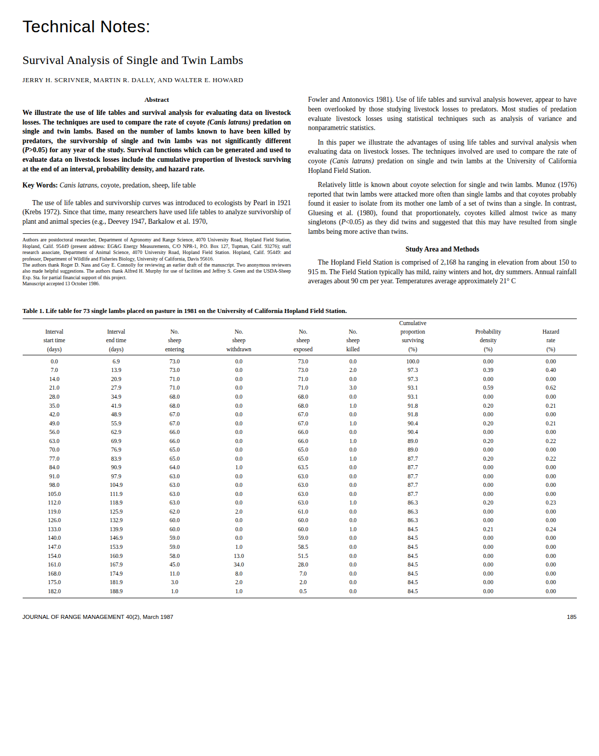Technical Notes:
Survival Analysis of Single and Twin Lambs
JERRY H. SCRIVNER, MARTIN R. DALLY, AND WALTER E. HOWARD
Abstract
We illustrate the use of life tables and survival analysis for evaluating data on livestock losses. The techniques are used to compare the rate of coyote (Canis latrans) predation on single and twin lambs. Based on the number of lambs known to have been killed by predators, the survivorship of single and twin lambs was not significantly different (P>0.05) for any year of the study. Survival functions which can be generated and used to evaluate data on livestock losses include the cumulative proportion of livestock surviving at the end of an interval, probability density, and hazard rate.
Key Words: Canis latrans, coyote, predation, sheep, life table
The use of life tables and survivorship curves was introduced to ecologists by Pearl in 1921 (Krebs 1972). Since that time, many researchers have used life tables to analyze survivorship of plant and animal species (e.g., Deevey 1947, Barkalow et al. 1970,
Authors are postdoctoral researcher, Department of Agronomy and Range Science, 4070 University Road, Hopland Field Station, Hopland, Calif. 95449 (present address: EG&G Energy Measurements, C/O NPR-1, P.O. Box 127, Tupman, Calif. 93276); staff research associate, Department of Animal Science, 4070 University Road, Hopland Field Station. Hopland, Calif. 95449: and professor, Department of Wildlife and Fisheries Biology, University of California, Davis 95616.
The authors thank Roger D. Nass and Guy E. Connolly for reviewing an earlier draft of the manuscript. Two anonymous reviewers also made helpful suggestions. The authors thank Alfred H. Murphy for use of facilities and Jeffrey S. Green and the USDA-Sheep Exp. Sta. for partial financial support of this project.
Manuscript accepted 13 October 1986.
Fowler and Antonovics 1981). Use of life tables and survival analysis however, appear to have been overlooked by those studying livestock losses to predators. Most studies of predation evaluate livestock losses using statistical techniques such as analysis of variance and nonparametric statistics.
In this paper we illustrate the advantages of using life tables and survival analysis when evaluating data on livestock losses. The techniques involved are used to compare the rate of coyote (Canis latrans) predation on single and twin lambs at the University of California Hopland Field Station.
Relatively little is known about coyote selection for single and twin lambs. Munoz (1976) reported that twin lambs were attacked more often than single lambs and that coyotes probably found it easier to isolate from its mother one lamb of a set of twins than a single. In contrast, Gluesing et al. (1980), found that proportionately, coyotes killed almost twice as many singletons (P<0.05) as they did twins and suggested that this may have resulted from single lambs being more active than twins.
Study Area and Methods
The Hopland Field Station is comprised of 2,168 ha ranging in elevation from about 150 to 915 m. The Field Station typically has mild, rainy winters and hot, dry summers. Annual rainfall averages about 90 cm per year. Temperatures average approximately 21° C
Table 1. Life table for 73 single lambs placed on pasture in 1981 on the University of California Hopland Field Station.
| | | | | | | Cumulative | | |
| --- | --- | --- | --- | --- | --- | --- | --- | --- |
| Interval | Interval | No. | No. | No. | No. | proportion | Probability | Hazard |
| start time | end time | sheep | sheep | sheep | sheep | surviving | density | rate |
| (days) | (days) | entering | withdrawn | exposed | killed | (%) | (%) | (%) |
| 0.0 | 6.9 | 73.0 | 0.0 | 73.0 | 0.0 | 100.0 | 0.00 | 0.00 |
| 7.0 | 13.9 | 73.0 | 0.0 | 73.0 | 2.0 | 97.3 | 0.39 | 0.40 |
| 14.0 | 20.9 | 71.0 | 0.0 | 71.0 | 0.0 | 97.3 | 0.00 | 0.00 |
| 21.0 | 27.9 | 71.0 | 0.0 | 71.0 | 3.0 | 93.1 | 0.59 | 0.62 |
| 28.0 | 34.9 | 68.0 | 0.0 | 68.0 | 0.0 | 93.1 | 0.00 | 0.00 |
| 35.0 | 41.9 | 68.0 | 0.0 | 68.0 | 1.0 | 91.8 | 0.20 | 0.21 |
| 42.0 | 48.9 | 67.0 | 0.0 | 67.0 | 0.0 | 91.8 | 0.00 | 0.00 |
| 49.0 | 55.9 | 67.0 | 0.0 | 67.0 | 1.0 | 90.4 | 0.20 | 0.21 |
| 56.0 | 62.9 | 66.0 | 0.0 | 66.0 | 0.0 | 90.4 | 0.00 | 0.00 |
| 63.0 | 69.9 | 66.0 | 0.0 | 66.0 | 1.0 | 89.0 | 0.20 | 0.22 |
| 70.0 | 76.9 | 65.0 | 0.0 | 65.0 | 0.0 | 89.0 | 0.00 | 0.00 |
| 77.0 | 83.9 | 65.0 | 0.0 | 65.0 | 1.0 | 87.7 | 0.20 | 0.22 |
| 84.0 | 90.9 | 64.0 | 1.0 | 63.5 | 0.0 | 87.7 | 0.00 | 0.00 |
| 91.0 | 97.9 | 63.0 | 0.0 | 63.0 | 0.0 | 87.7 | 0.00 | 0.00 |
| 98.0 | 104.9 | 63.0 | 0.0 | 63.0 | 0.0 | 87.7 | 0.00 | 0.00 |
| 105.0 | 111.9 | 63.0 | 0.0 | 63.0 | 0.0 | 87.7 | 0.00 | 0.00 |
| 112.0 | 118.9 | 63.0 | 0.0 | 63.0 | 1.0 | 86.3 | 0.20 | 0.23 |
| 119.0 | 125.9 | 62.0 | 2.0 | 61.0 | 0.0 | 86.3 | 0.00 | 0.00 |
| 126.0 | 132.9 | 60.0 | 0.0 | 60.0 | 0.0 | 86.3 | 0.00 | 0.00 |
| 133.0 | 139.9 | 60.0 | 0.0 | 60.0 | 1.0 | 84.5 | 0.21 | 0.24 |
| 140.0 | 146.9 | 59.0 | 0.0 | 59.0 | 0.0 | 84.5 | 0.00 | 0.00 |
| 147.0 | 153.9 | 59.0 | 1.0 | 58.5 | 0.0 | 84.5 | 0.00 | 0.00 |
| 154.0 | 160.9 | 58.0 | 13.0 | 51.5 | 0.0 | 84.5 | 0.00 | 0.00 |
| 161.0 | 167.9 | 45.0 | 34.0 | 28.0 | 0.0 | 84.5 | 0.00 | 0.00 |
| 168.0 | 174.9 | 11.0 | 8.0 | 7.0 | 0.0 | 84.5 | 0.00 | 0.00 |
| 175.0 | 181.9 | 3.0 | 2.0 | 2.0 | 0.0 | 84.5 | 0.00 | 0.00 |
| 182.0 | 188.9 | 1.0 | 1.0 | 0.5 | 0.0 | 84.5 | 0.00 | 0.00 |
JOURNAL OF RANGE MANAGEMENT 40(2), March 1987 185